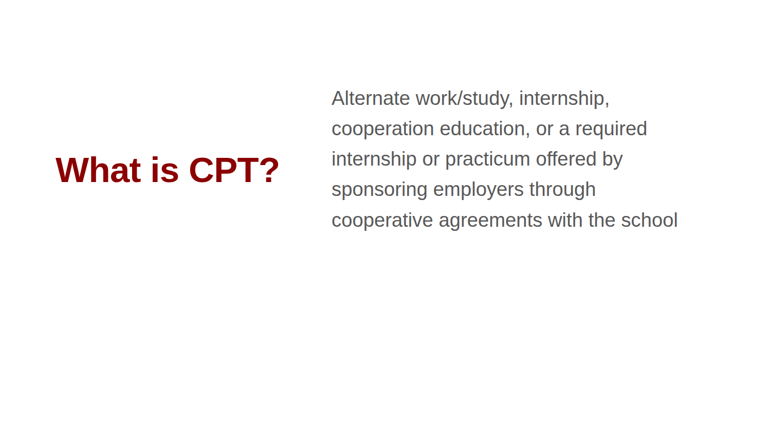What is CPT?
Alternate work/study, internship, cooperation education, or a required internship or practicum offered by sponsoring employers through cooperative agreements with the school